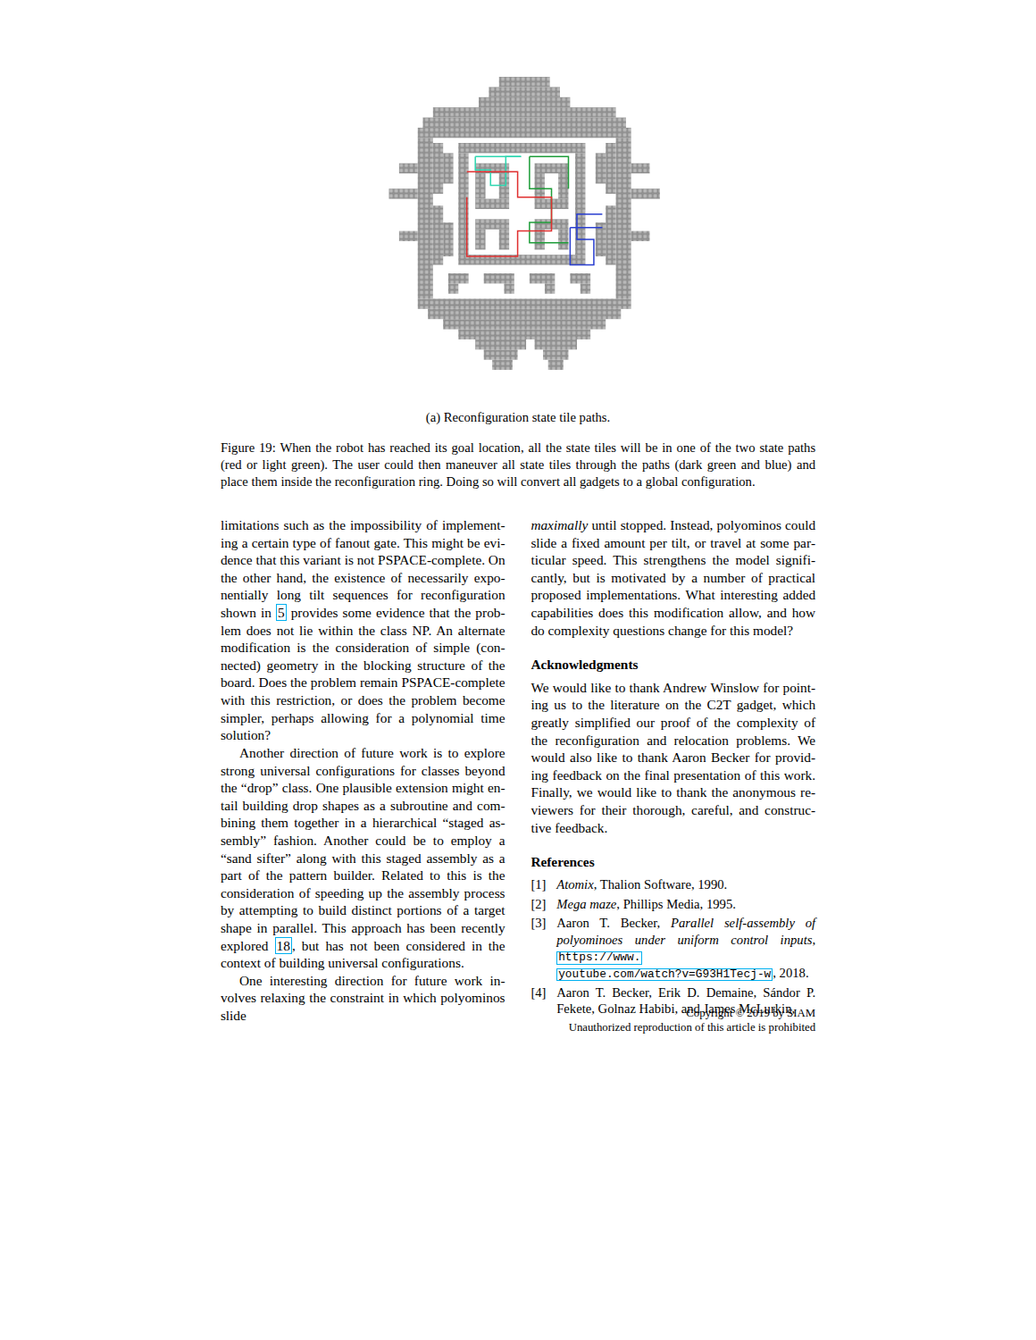(a) Reconfiguration state tile paths.
Figure 19: When the robot has reached its goal location, all the state tiles will be in one of the two state paths (red or light green). The user could then maneuver all state tiles through the paths (dark green and blue) and place them inside the reconfiguration ring. Doing so will convert all gadgets to a global configuration.
limitations such as the impossibility of implementing a certain type of fanout gate. This might be evidence that this variant is not PSPACE-complete. On the other hand, the existence of necessarily exponentially long tilt sequences for reconfiguration shown in 5 provides some evidence that the problem does not lie within the class NP. An alternate modification is the consideration of simple (connected) geometry in the blocking structure of the board. Does the problem remain PSPACE-complete with this restriction, or does the problem become simpler, perhaps allowing for a polynomial time solution?
Another direction of future work is to explore strong universal configurations for classes beyond the “drop” class. One plausible extension might entail building drop shapes as a subroutine and combining them together in a hierarchical “staged assembly” fashion. Another could be to employ a “sand sifter” along with this staged assembly as a part of the pattern builder. Related to this is the consideration of speeding up the assembly process by attempting to build distinct portions of a target shape in parallel. This approach has been recently explored 18, but has not been considered in the context of building universal configurations.
One interesting direction for future work involves relaxing the constraint in which polyominos slide
maximally until stopped. Instead, polyominos could slide a fixed amount per tilt, or travel at some particular speed. This strengthens the model significantly, but is motivated by a number of practical proposed implementations. What interesting added capabilities does this modification allow, and how do complexity questions change for this model?
Acknowledgments
We would like to thank Andrew Winslow for pointing us to the literature on the C2T gadget, which greatly simplified our proof of the complexity of the reconfiguration and relocation problems. We would also like to thank Aaron Becker for providing feedback on the final presentation of this work. Finally, we would like to thank the anonymous reviewers for their thorough, careful, and constructive feedback.
References
Atomix, Thalion Software, 1990.
Mega maze, Phillips Media, 1995.
Aaron T. Becker, Parallel self-assembly of polyominoes under uniform control inputs, https://www.
youtube.com/watch?v=G93H1Tecj-w, 2018.
Aaron T. Becker, Erik D. Demaine, Sándor P. Fekete, Golnaz Habibi, and James McLurkin,
Copyright © 2019 by SIAM
Unauthorized reproduction of this article is prohibited